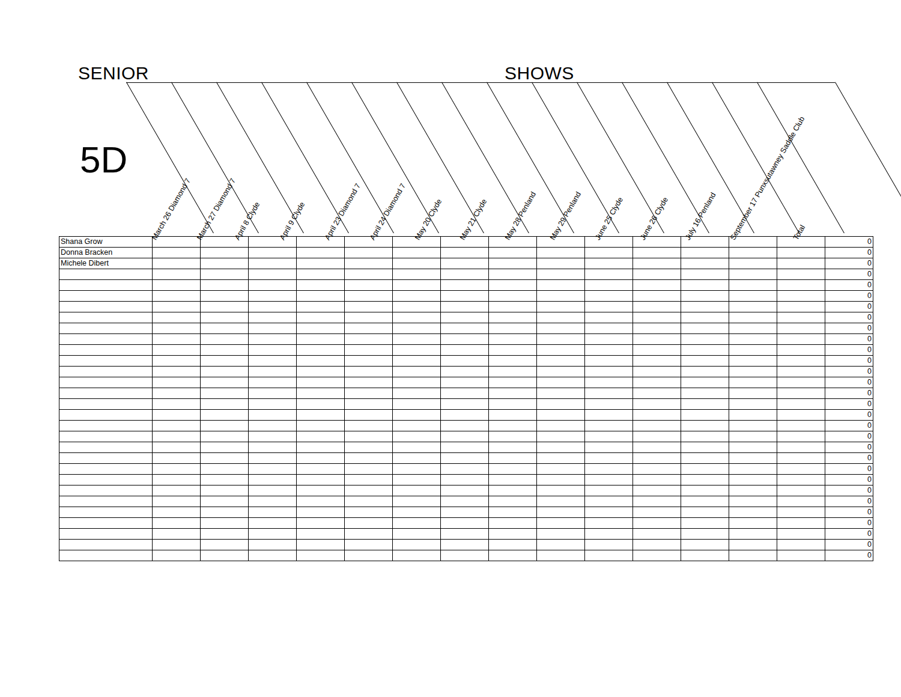SENIOR
SHOWS
5D
March 26 Diamond 7
March 27 Diamond 7
April 8 Clyde
April 9 Clyde
April 23 Diamond 7
April 24 Diamond 7
May 20 Clyde
May 21 Clyde
May 28 Penland
May 29 Penland
June 25 Clyde
June 26 Clyde
July 16 Penland
September 17 Punxsutawney Saddle Club
Total
| Shana Grow | | | | | | | | | | | | | | | 0 |
| Donna Bracken | | | | | | | | | | | | | | | 0 |
| Michele Dibert | | | | | | | | | | | | | | | 0 |
| | | | | | | | | | | | | | | | 0 |
| | | | | | | | | | | | | | | | 0 |
| | | | | | | | | | | | | | | | 0 |
| | | | | | | | | | | | | | | | 0 |
| | | | | | | | | | | | | | | | 0 |
| | | | | | | | | | | | | | | | 0 |
| | | | | | | | | | | | | | | | 0 |
| | | | | | | | | | | | | | | | 0 |
| | | | | | | | | | | | | | | | 0 |
| | | | | | | | | | | | | | | | 0 |
| | | | | | | | | | | | | | | | 0 |
| | | | | | | | | | | | | | | | 0 |
| | | | | | | | | | | | | | | | 0 |
| | | | | | | | | | | | | | | | 0 |
| | | | | | | | | | | | | | | | 0 |
| | | | | | | | | | | | | | | | 0 |
| | | | | | | | | | | | | | | | 0 |
| | | | | | | | | | | | | | | | 0 |
| | | | | | | | | | | | | | | | 0 |
| | | | | | | | | | | | | | | | 0 |
| | | | | | | | | | | | | | | | 0 |
| | | | | | | | | | | | | | | | 0 |
| | | | | | | | | | | | | | | | 0 |
| | | | | | | | | | | | | | | | 0 |
| | | | | | | | | | | | | | | | 0 |
| | | | | | | | | | | | | | | | 0 |
| | | | | | | | | | | | | | | | 0 |